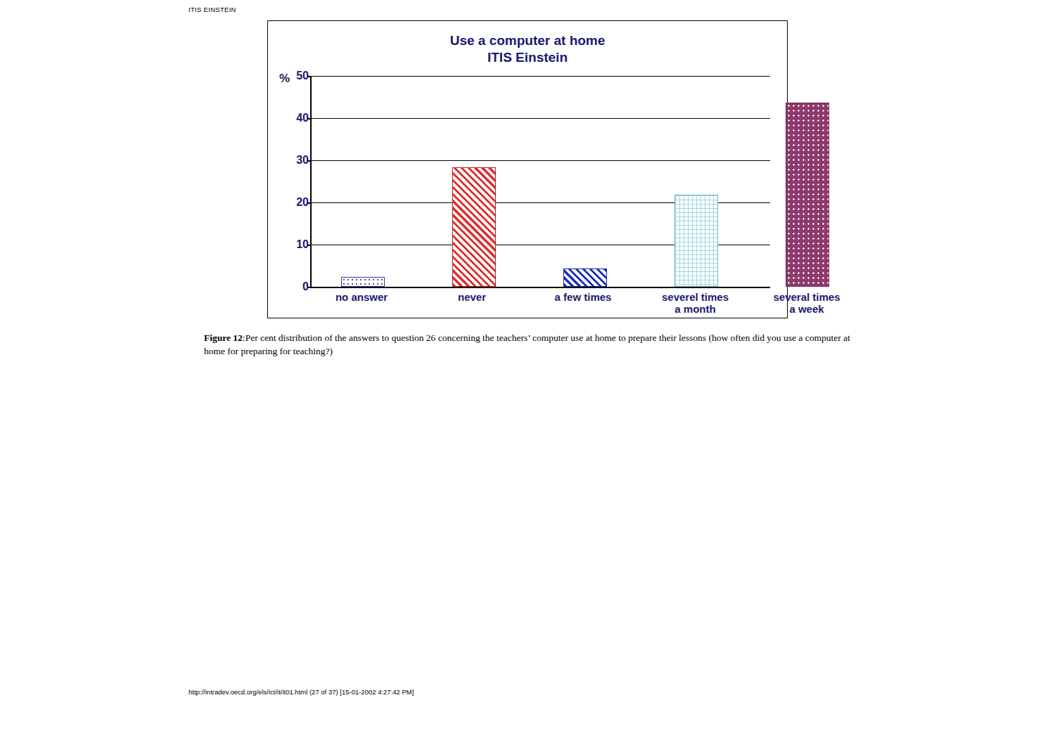ITIS EINSTEIN
Use a computer at home
ITIS Einstein
%
50
40
30
20
10
0
no answer
never
a few times
severel times
a month
several times
a week
Figure 12:Per cent distribution of the answers to question 26 concerning the teachers’ computer use at home to prepare their lessons (how often did you use a computer at home for preparing for teaching?)
http://intradev.oecd.org/els/ict/it/it01.html (27 of 37) [15-01-2002 4:27:42 PM]